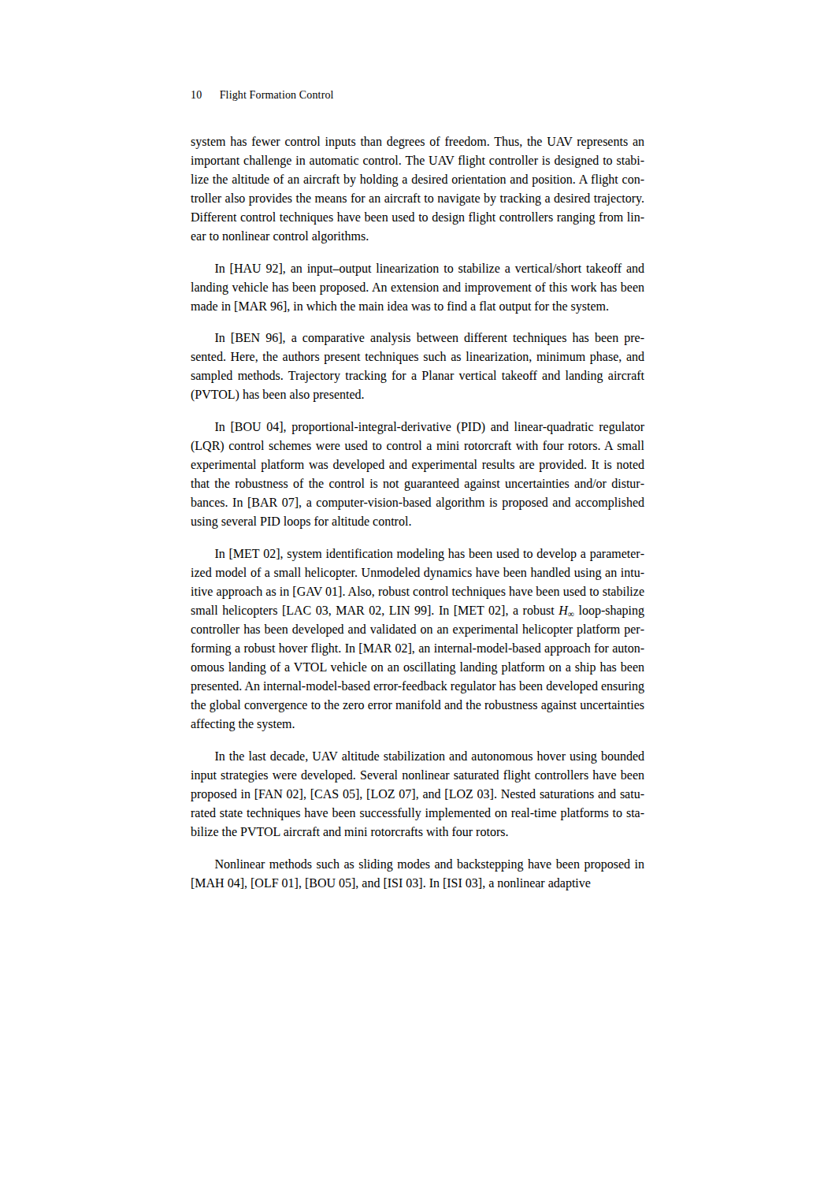10 Flight Formation Control
system has fewer control inputs than degrees of freedom. Thus, the UAV represents an important challenge in automatic control. The UAV flight controller is designed to stabilize the altitude of an aircraft by holding a desired orientation and position. A flight controller also provides the means for an aircraft to navigate by tracking a desired trajectory. Different control techniques have been used to design flight controllers ranging from linear to nonlinear control algorithms.
In [HAU 92], an input–output linearization to stabilize a vertical/short takeoff and landing vehicle has been proposed. An extension and improvement of this work has been made in [MAR 96], in which the main idea was to find a flat output for the system.
In [BEN 96], a comparative analysis between different techniques has been presented. Here, the authors present techniques such as linearization, minimum phase, and sampled methods. Trajectory tracking for a Planar vertical takeoff and landing aircraft (PVTOL) has been also presented.
In [BOU 04], proportional-integral-derivative (PID) and linear-quadratic regulator (LQR) control schemes were used to control a mini rotorcraft with four rotors. A small experimental platform was developed and experimental results are provided. It is noted that the robustness of the control is not guaranteed against uncertainties and/or disturbances. In [BAR 07], a computer-vision-based algorithm is proposed and accomplished using several PID loops for altitude control.
In [MET 02], system identification modeling has been used to develop a parameterized model of a small helicopter. Unmodeled dynamics have been handled using an intuitive approach as in [GAV 01]. Also, robust control techniques have been used to stabilize small helicopters [LAC 03, MAR 02, LIN 99]. In [MET 02], a robust H∞ loop-shaping controller has been developed and validated on an experimental helicopter platform performing a robust hover flight. In [MAR 02], an internal-model-based approach for autonomous landing of a VTOL vehicle on an oscillating landing platform on a ship has been presented. An internal-model-based error-feedback regulator has been developed ensuring the global convergence to the zero error manifold and the robustness against uncertainties affecting the system.
In the last decade, UAV altitude stabilization and autonomous hover using bounded input strategies were developed. Several nonlinear saturated flight controllers have been proposed in [FAN 02], [CAS 05], [LOZ 07], and [LOZ 03]. Nested saturations and saturated state techniques have been successfully implemented on real-time platforms to stabilize the PVTOL aircraft and mini rotorcrafts with four rotors.
Nonlinear methods such as sliding modes and backstepping have been proposed in [MAH 04], [OLF 01], [BOU 05], and [ISI 03]. In [ISI 03], a nonlinear adaptive